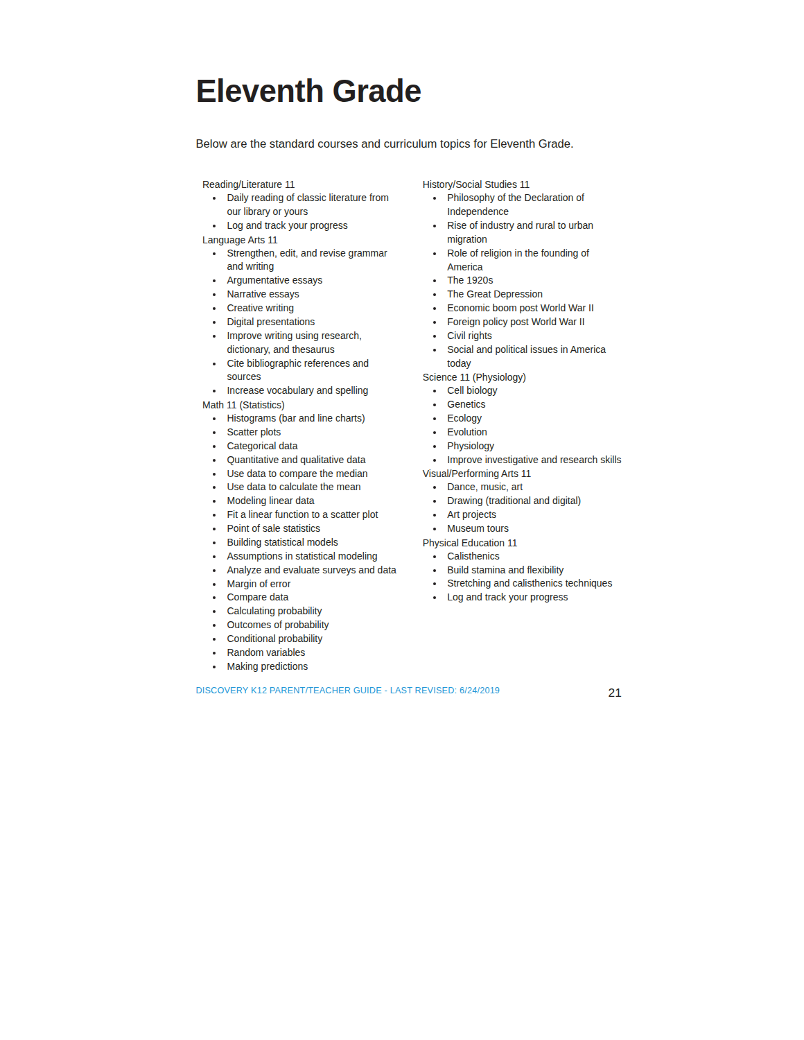Eleventh Grade
Below are the standard courses and curriculum topics for Eleventh Grade.
Reading/Literature 11
Daily reading of classic literature from our library or yours
Log and track your progress
Language Arts 11
Strengthen, edit, and revise grammar and writing
Argumentative essays
Narrative essays
Creative writing
Digital presentations
Improve writing using research, dictionary, and thesaurus
Cite bibliographic references and sources
Increase vocabulary and spelling
Math 11 (Statistics)
Histograms (bar and line charts)
Scatter plots
Categorical data
Quantitative and qualitative data
Use data to compare the median
Use data to calculate the mean
Modeling linear data
Fit a linear function to a scatter plot
Point of sale statistics
Building statistical models
Assumptions in statistical modeling
Analyze and evaluate surveys and data
Margin of error
Compare data
Calculating probability
Outcomes of probability
Conditional probability
Random variables
Making predictions
History/Social Studies 11
Philosophy of the Declaration of Independence
Rise of industry and rural to urban migration
Role of religion in the founding of America
The 1920s
The Great Depression
Economic boom post World War II
Foreign policy post World War II
Civil rights
Social and political issues in America today
Science 11 (Physiology)
Cell biology
Genetics
Ecology
Evolution
Physiology
Improve investigative and research skills
Visual/Performing Arts 11
Dance, music, art
Drawing (traditional and digital)
Art projects
Museum tours
Physical Education 11
Calisthenics
Build stamina and flexibility
Stretching and calisthenics techniques
Log and track your progress
DISCOVERY K12 PARENT/TEACHER GUIDE - LAST REVISED: 6/24/2019
21